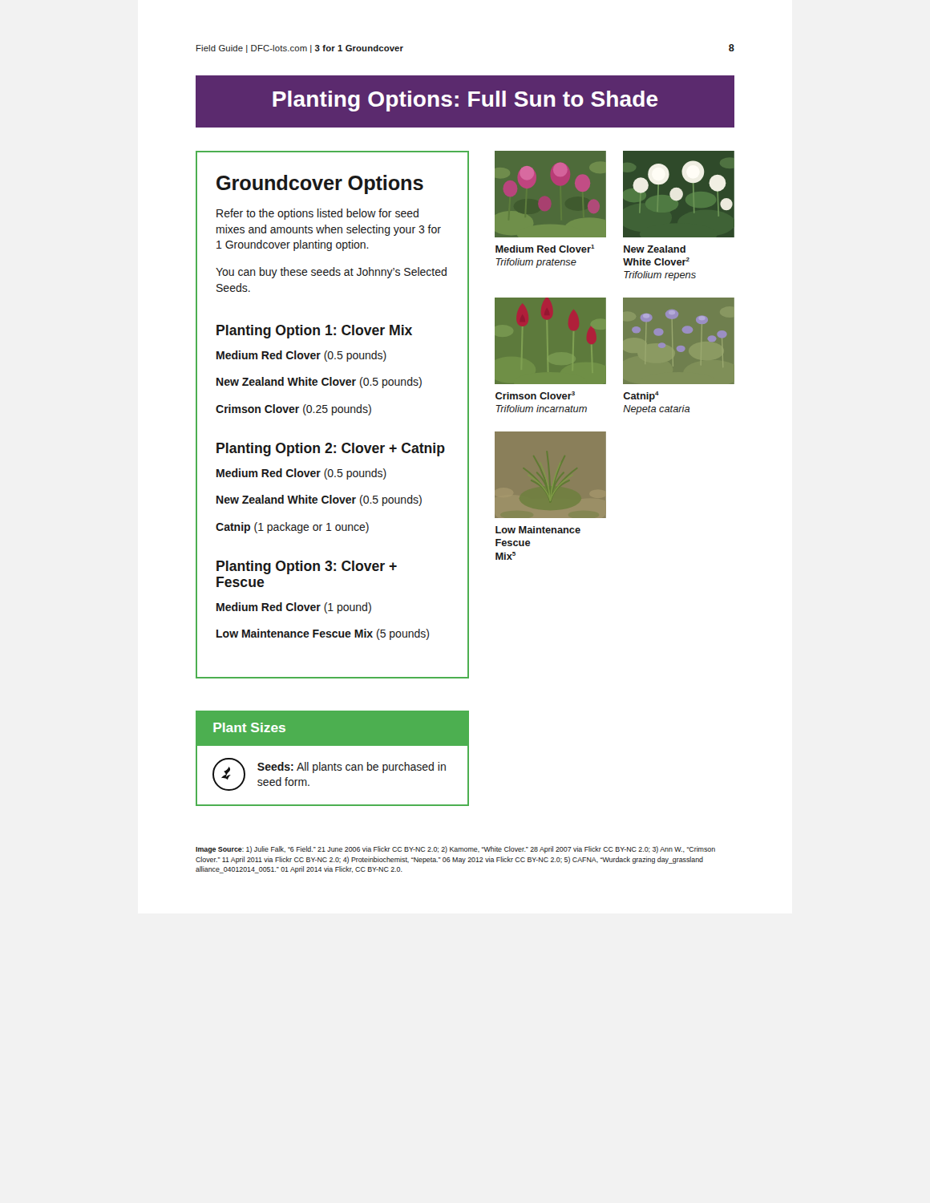Field Guide|DFC-lots.com|3 for 1 Groundcover
8
Planting Options: Full Sun to Shade
Groundcover Options
Refer to the options listed below for seed mixes and amounts when selecting your 3 for 1 Groundcover planting option.
You can buy these seeds at Johnny’s Selected Seeds.
Planting Option 1: Clover Mix
Medium Red Clover (0.5 pounds)
New Zealand White Clover (0.5 pounds)
Crimson Clover (0.25 pounds)
Planting Option 2: Clover + Catnip
Medium Red Clover (0.5 pounds)
New Zealand White Clover (0.5 pounds)
Catnip (1 package or 1 ounce)
Planting Option 3: Clover + Fescue
Medium Red Clover (1 pound)
Low Maintenance Fescue Mix (5 pounds)
Plant Sizes
Seeds: All plants can be purchased in seed form.
Medium Red Clover1
Trifolium pratense
New Zealand
White Clover2
Trifolium repens
Crimson Clover3
Trifolium incarnatum
Catnip4
Nepeta cataria
Low Maintenance Fescue
Mix5
Image Source: 1) Julie Falk, “6 Field.” 21 June 2006 via Flickr CC BY-NC 2.0; 2) Kamome, “White Clover.” 28 April 2007 via Flickr CC BY-NC 2.0; 3) Ann W., “Crimson Clover.” 11 April 2011 via Flickr CC BY-NC 2.0; 4) Proteinbiochemist, “Nepeta.” 06 May 2012 via Flickr CC BY-NC 2.0; 5) CAFNA, “Wurdack grazing day_grassland alliance_04012014_0051.” 01 April 2014 via Flickr, CC BY-NC 2.0.